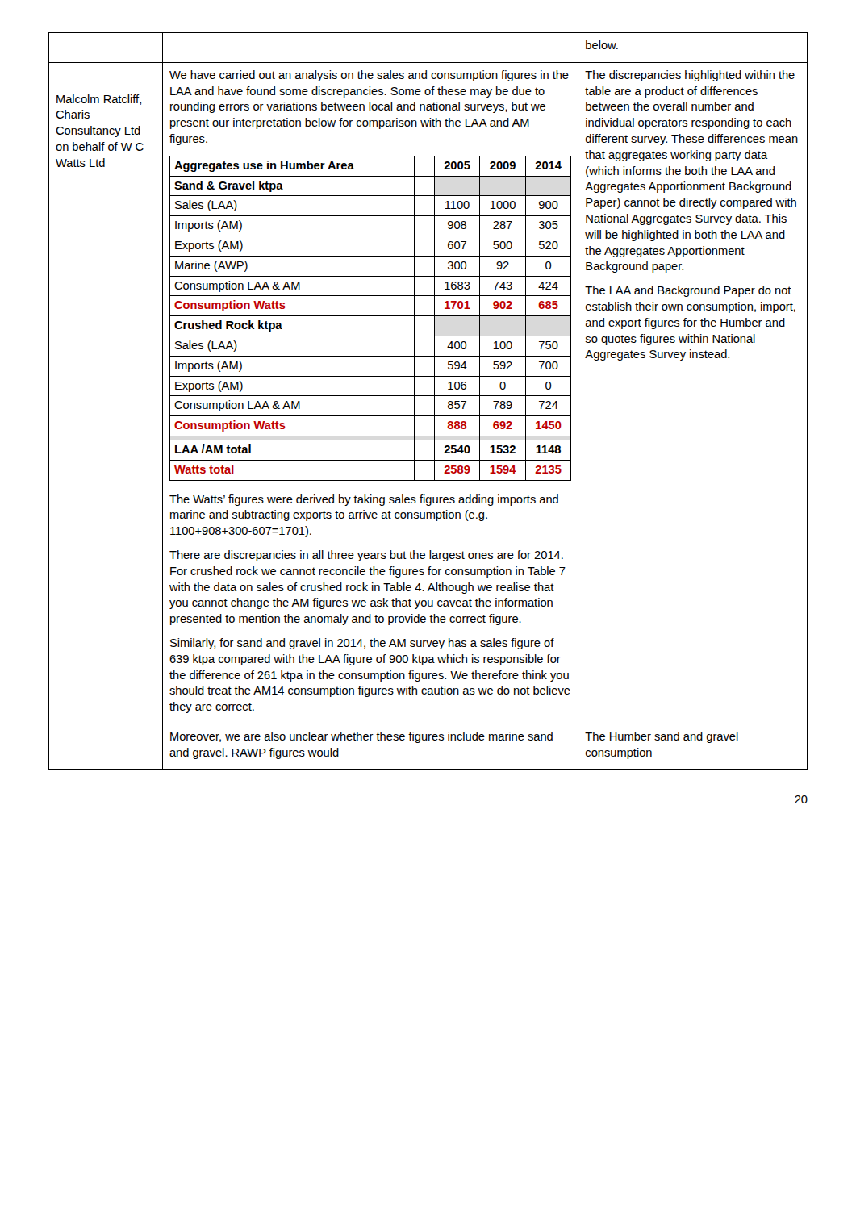| | | below. |
| Malcolm Ratcliff, Charis Consultancy Ltd on behalf of W C Watts Ltd | We have carried out an analysis on the sales and consumption figures in the LAA and have found some discrepancies. Some of these may be due to rounding errors or variations between local and national surveys, but we present our interpretation below for comparison with the LAA and AM figures. / Aggregates use in Humber Area / / 2005 / 2009 / 2014 / / Sand & Gravel ktpa / / / / / / Sales (LAA) / / 1100 / 1000 / 900 / / Imports (AM) / / 908 / 287 / 305 / / Exports (AM) / / 607 / 500 / 520 / / Marine (AWP) / / 300 / 92 / 0 / / Consumption LAA & AM / / 1683 / 743 / 424 / / Consumption Watts / / 1701 / 902 / 685 / / Crushed Rock ktpa / / / / / / Sales (LAA) / / 400 / 100 / 750 / / Imports (AM) / / 594 / 592 / 700 / / Exports (AM) / / 106 / 0 / 0 / / Consumption LAA & AM / / 857 / 789 / 724 / / Consumption Watts / / 888 / 692 / 1450 / / LAA /AM total / / 2540 / 1532 / 1148 / / Watts total / / 2589 / 1594 / 2135 / The Watts’ figures were derived by taking sales figures adding imports and marine and subtracting exports to arrive at consumption (e.g. 1100+908+300-607=1701). There are discrepancies in all three years but the largest ones are for 2014. For crushed rock we cannot reconcile the figures for consumption in Table 7 with the data on sales of crushed rock in Table 4. Although we realise that you cannot change the AM figures we ask that you caveat the information presented to mention the anomaly and to provide the correct figure. Similarly, for sand and gravel in 2014, the AM survey has a sales figure of 639 ktpa compared with the LAA figure of 900 ktpa which is responsible for the difference of 261 ktpa in the consumption figures. We therefore think you should treat the AM14 consumption figures with caution as we do not believe they are correct. | The discrepancies highlighted within the table are a product of differences between the overall number and individual operators responding to each different survey. These differences mean that aggregates working party data (which informs the both the LAA and Aggregates Apportionment Background Paper) cannot be directly compared with National Aggregates Survey data. This will be highlighted in both the LAA and the Aggregates Apportionment Background paper. The LAA and Background Paper do not establish their own consumption, import, and export figures for the Humber and so quotes figures within National Aggregates Survey instead. |
| | Moreover, we are also unclear whether these figures include marine sand and gravel. RAWP figures would | The Humber sand and gravel consumption |
20